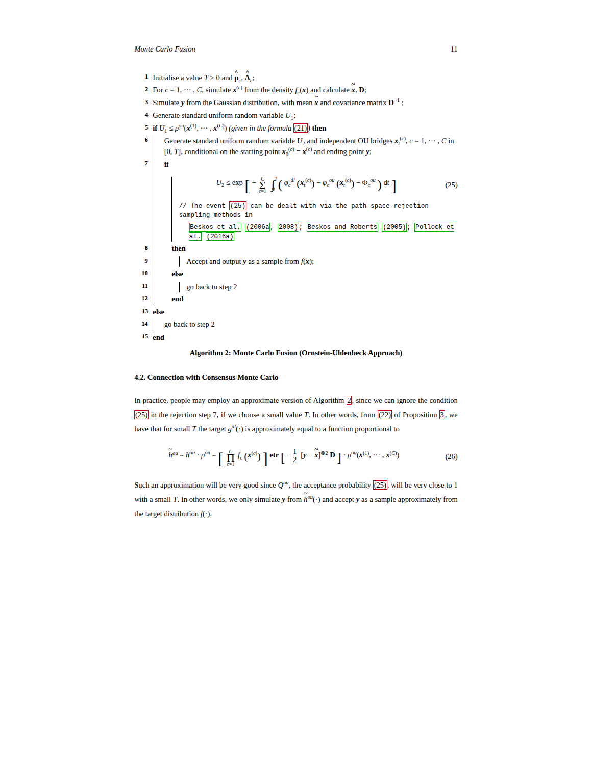Monte Carlo Fusion 11
| 1 | Initialise a value T > 0 and μ c , Λ c ; |
| 2 | For c = 1, ··· , C , simulate x ( c ) from the density f c ( x ) and calculate x , D ; |
| 3 | Simulate y from the Gaussian distribution, with mean x and covariance matrix D −1 ; |
| 4 | Generate standard uniform random variable U 1 ; |
| 5 | if U 1 ≤ ρ ou ( x (1) , ··· , x ( C ) ) (given in the formula (21) ) then |
| 6 | Generate standard uniform random variable U 2 and independent OU bridges x t ( c ) , c = 1, ··· , C in [0, T ], conditional on the starting point x 0 ( c ) = x ( c ) and ending point y ; |
| 7 | if U 2 ≤ exp [ − Σ C c =1 ∫ T 0 ( φ c dl ( x t ( c ) ) − φ c ou ( x t ( c ) ) − Φ c ou ) d t ] (25) // The event (25) can be dealt with via the path-space rejection sampling methods in Beskos et al. (2006a , 2008) ; Beskos and Roberts (2005) ; Pollock et al. (2016a) |
| 8 | then |
| 9 | Accept and output y as a sample from f ( x ); |
| 10 | else |
| 11 | go back to step 2 |
| 12 | end |
| 13 | else |
| 14 | go back to step 2 |
| 15 | end |
Algorithm 2: Monte Carlo Fusion (Ornstein-Uhlenbeck Approach)
4.2. Connection with Consensus Monte Carlo
In practice, people may employ an approximate version of Algorithm 2, since we can ignore the condition (25) in the rejection step 7, if we choose a small value T. In other words, from (22) of Proposition 3, we have that for small T the target gdl(·) is approximately equal to a function proportional to
hou = hou · ρou = [ ΠCc=1 fc (x(c)) ] etr [ −12 [y − x]⊗2 D ] · ρou(x(1), ··· , x(C))
(26)
Such an approximation will be very good since Qou, the acceptance probability (25), will be very close to 1 with a small T. In other words, we only simulate y from hou(·) and accept y as a sample approximately from the target distribution f(·).